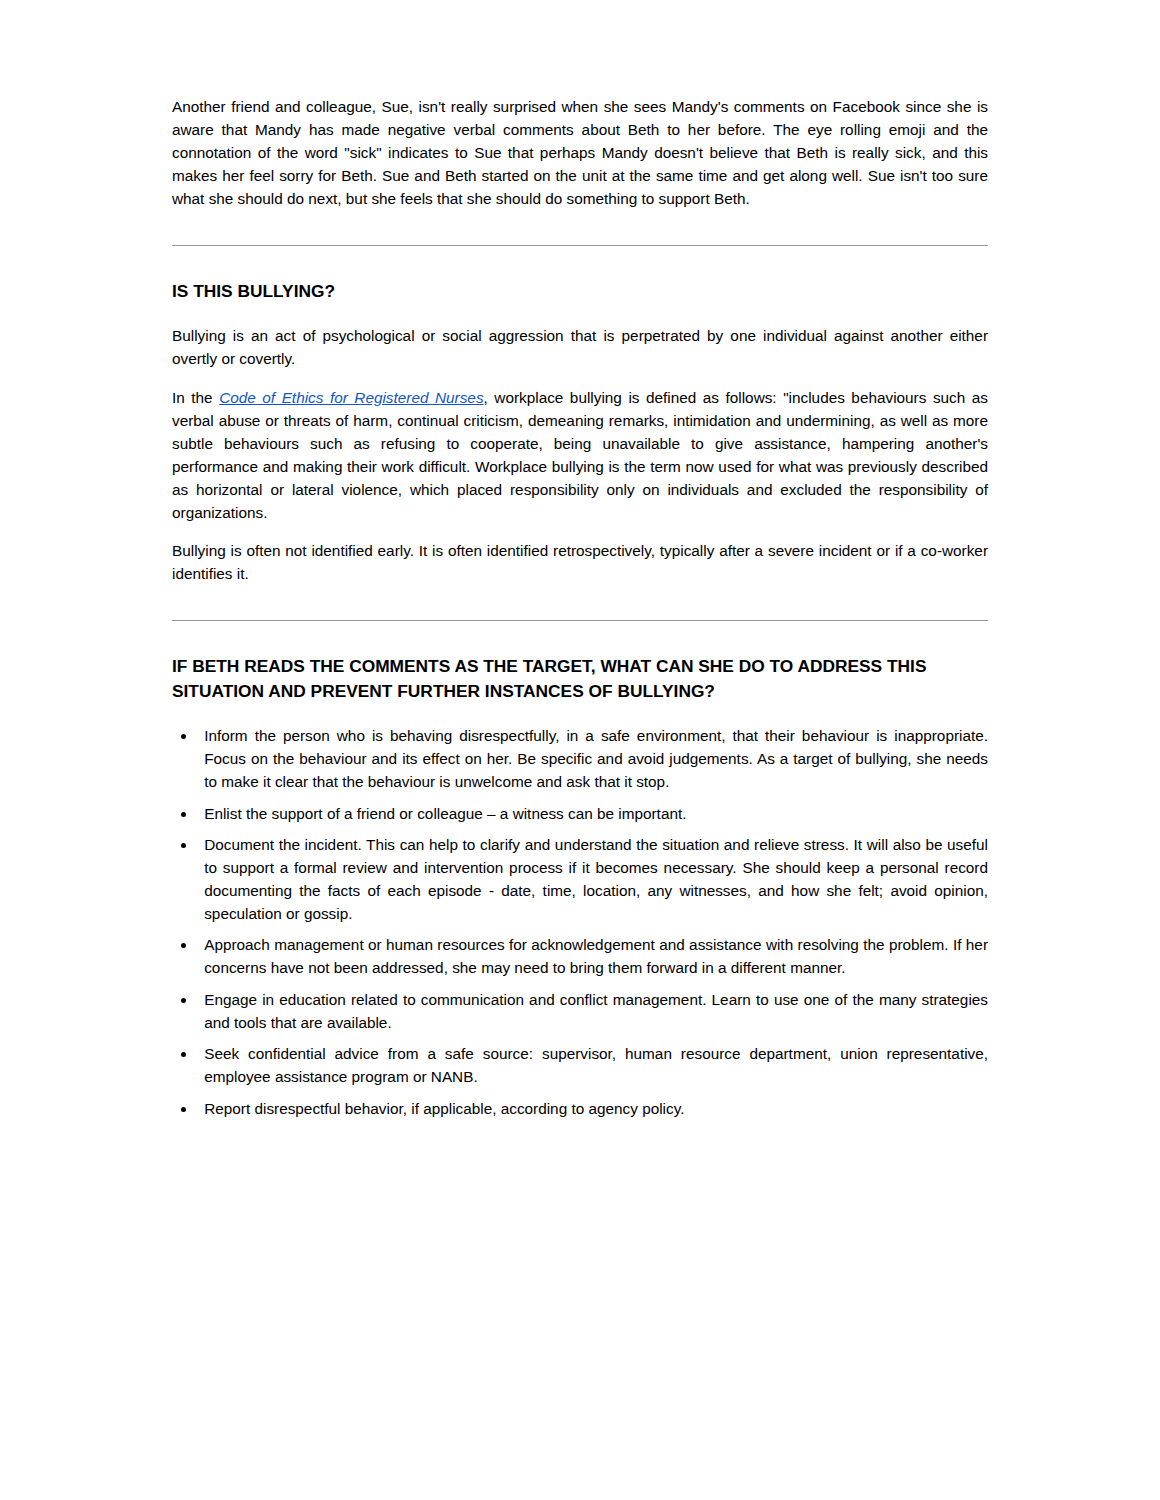Another friend and colleague, Sue, isn't really surprised when she sees Mandy's comments on Facebook since she is aware that Mandy has made negative verbal comments about Beth to her before. The eye rolling emoji and the connotation of the word "sick" indicates to Sue that perhaps Mandy doesn't believe that Beth is really sick, and this makes her feel sorry for Beth. Sue and Beth started on the unit at the same time and get along well. Sue isn't too sure what she should do next, but she feels that she should do something to support Beth.
Is this bullying?
Bullying is an act of psychological or social aggression that is perpetrated by one individual against another either overtly or covertly.
In the Code of Ethics for Registered Nurses, workplace bullying is defined as follows: "includes behaviours such as verbal abuse or threats of harm, continual criticism, demeaning remarks, intimidation and undermining, as well as more subtle behaviours such as refusing to cooperate, being unavailable to give assistance, hampering another's performance and making their work difficult. Workplace bullying is the term now used for what was previously described as horizontal or lateral violence, which placed responsibility only on individuals and excluded the responsibility of organizations.
Bullying is often not identified early. It is often identified retrospectively, typically after a severe incident or if a co-worker identifies it.
If Beth reads the comments as the target, what can she do to address this situation and prevent further instances of bullying?
Inform the person who is behaving disrespectfully, in a safe environment, that their behaviour is inappropriate. Focus on the behaviour and its effect on her. Be specific and avoid judgements. As a target of bullying, she needs to make it clear that the behaviour is unwelcome and ask that it stop.
Enlist the support of a friend or colleague – a witness can be important.
Document the incident. This can help to clarify and understand the situation and relieve stress. It will also be useful to support a formal review and intervention process if it becomes necessary. She should keep a personal record documenting the facts of each episode - date, time, location, any witnesses, and how she felt; avoid opinion, speculation or gossip.
Approach management or human resources for acknowledgement and assistance with resolving the problem. If her concerns have not been addressed, she may need to bring them forward in a different manner.
Engage in education related to communication and conflict management. Learn to use one of the many strategies and tools that are available.
Seek confidential advice from a safe source: supervisor, human resource department, union representative, employee assistance program or NANB.
Report disrespectful behavior, if applicable, according to agency policy.